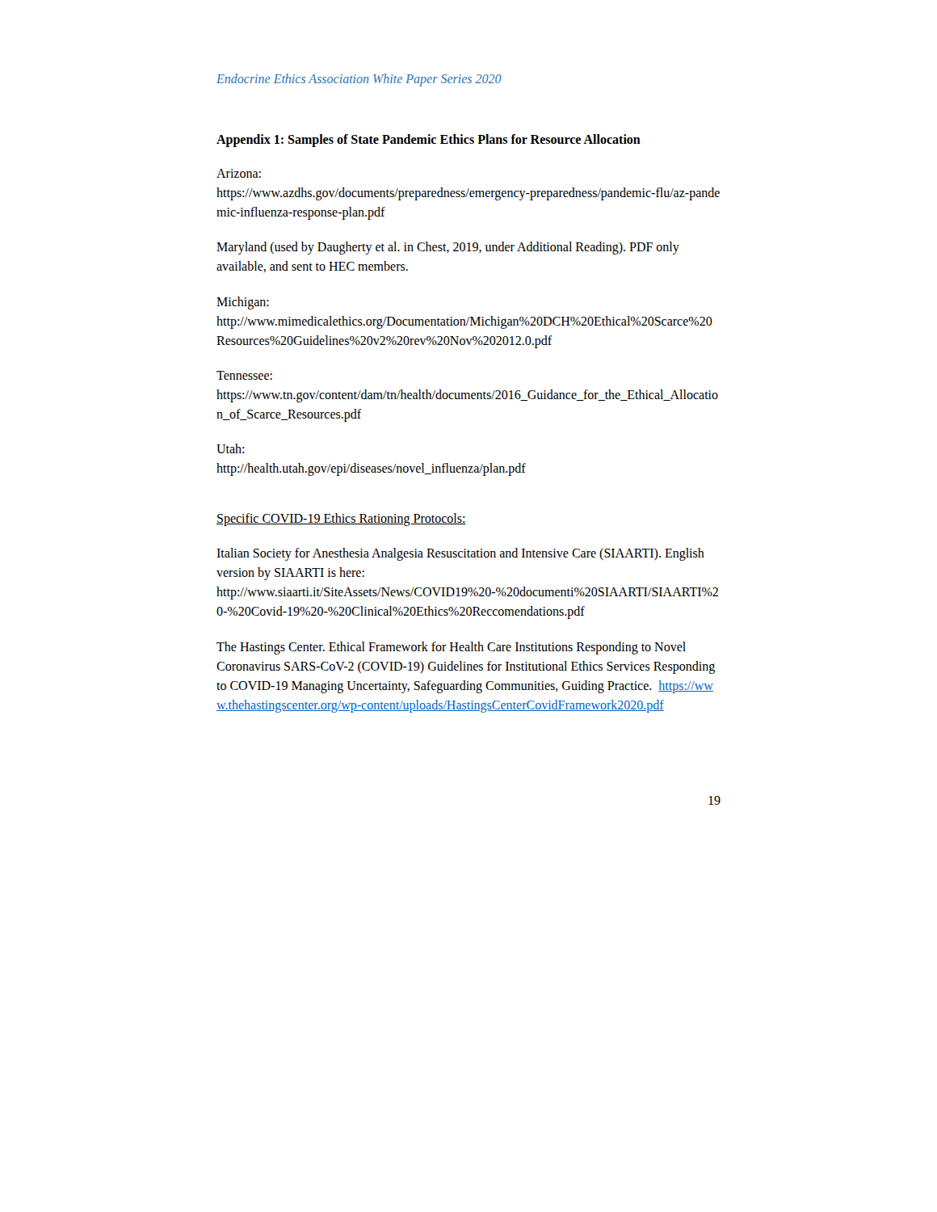Endocrine Ethics Association White Paper Series 2020
Appendix 1: Samples of State Pandemic Ethics Plans for Resource Allocation
Arizona:
https://www.azdhs.gov/documents/preparedness/emergency-preparedness/pandemic-flu/az-pandemic-influenza-response-plan.pdf
Maryland (used by Daugherty et al. in Chest, 2019, under Additional Reading). PDF only available, and sent to HEC members.
Michigan:
http://www.mimedicalethics.org/Documentation/Michigan%20DCH%20Ethical%20Scarce%20Resources%20Guidelines%20v2%20rev%20Nov%202012.0.pdf
Tennessee:
https://www.tn.gov/content/dam/tn/health/documents/2016_Guidance_for_the_Ethical_Allocation_of_Scarce_Resources.pdf
Utah:
http://health.utah.gov/epi/diseases/novel_influenza/plan.pdf
Specific COVID-19 Ethics Rationing Protocols:
Italian Society for Anesthesia Analgesia Resuscitation and Intensive Care (SIAARTI). English version by SIAARTI is here:
http://www.siaarti.it/SiteAssets/News/COVID19%20-%20documenti%20SIAARTI/SIAARTI%20-%20Covid-19%20-%20Clinical%20Ethics%20Reccomendations.pdf
The Hastings Center. Ethical Framework for Health Care Institutions Responding to Novel Coronavirus SARS-CoV-2 (COVID-19) Guidelines for Institutional Ethics Services Responding to COVID-19 Managing Uncertainty, Safeguarding Communities, Guiding Practice. https://www.thehastingscenter.org/wp-content/uploads/HastingsCenterCovidFramework2020.pdf
19